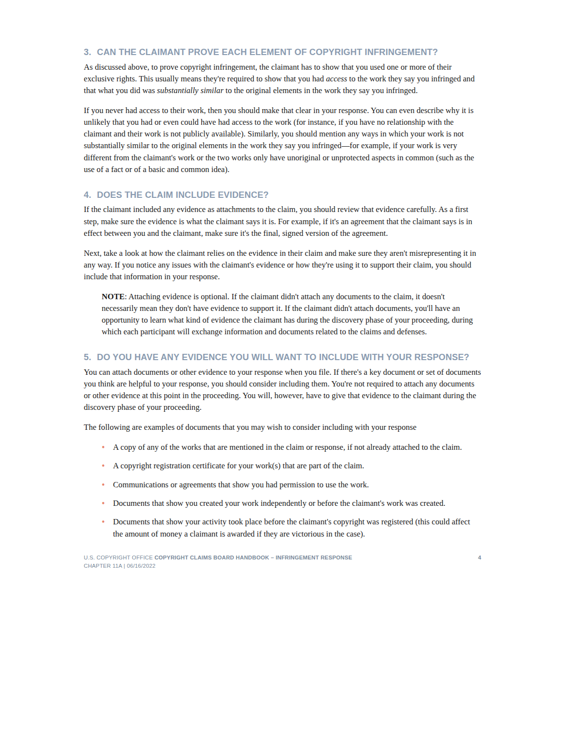3. CAN THE CLAIMANT PROVE EACH ELEMENT OF COPYRIGHT INFRINGEMENT?
As discussed above, to prove copyright infringement, the claimant has to show that you used one or more of their exclusive rights. This usually means they're required to show that you had access to the work they say you infringed and that what you did was substantially similar to the original elements in the work they say you infringed.
If you never had access to their work, then you should make that clear in your response. You can even describe why it is unlikely that you had or even could have had access to the work (for instance, if you have no relationship with the claimant and their work is not publicly available). Similarly, you should mention any ways in which your work is not substantially similar to the original elements in the work they say you infringed—for example, if your work is very different from the claimant's work or the two works only have unoriginal or unprotected aspects in common (such as the use of a fact or of a basic and common idea).
4. DOES THE CLAIM INCLUDE EVIDENCE?
If the claimant included any evidence as attachments to the claim, you should review that evidence carefully. As a first step, make sure the evidence is what the claimant says it is. For example, if it's an agreement that the claimant says is in effect between you and the claimant, make sure it's the final, signed version of the agreement.
Next, take a look at how the claimant relies on the evidence in their claim and make sure they aren't misrepresenting it in any way. If you notice any issues with the claimant's evidence or how they're using it to support their claim, you should include that information in your response.
NOTE: Attaching evidence is optional. If the claimant didn't attach any documents to the claim, it doesn't necessarily mean they don't have evidence to support it. If the claimant didn't attach documents, you'll have an opportunity to learn what kind of evidence the claimant has during the discovery phase of your proceeding, during which each participant will exchange information and documents related to the claims and defenses.
5. DO YOU HAVE ANY EVIDENCE YOU WILL WANT TO INCLUDE WITH YOUR RESPONSE?
You can attach documents or other evidence to your response when you file. If there's a key document or set of documents you think are helpful to your response, you should consider including them. You're not required to attach any documents or other evidence at this point in the proceeding. You will, however, have to give that evidence to the claimant during the discovery phase of your proceeding.
The following are examples of documents that you may wish to consider including with your response
A copy of any of the works that are mentioned in the claim or response, if not already attached to the claim.
A copyright registration certificate for your work(s) that are part of the claim.
Communications or agreements that show you had permission to use the work.
Documents that show you created your work independently or before the claimant's work was created.
Documents that show your activity took place before the claimant's copyright was registered (this could affect the amount of money a claimant is awarded if they are victorious in the case).
U.S. COPYRIGHT OFFICE COPYRIGHT CLAIMS BOARD HANDBOOK – INFRINGEMENT RESPONSE
CHAPTER 11A | 06/16/2022
4